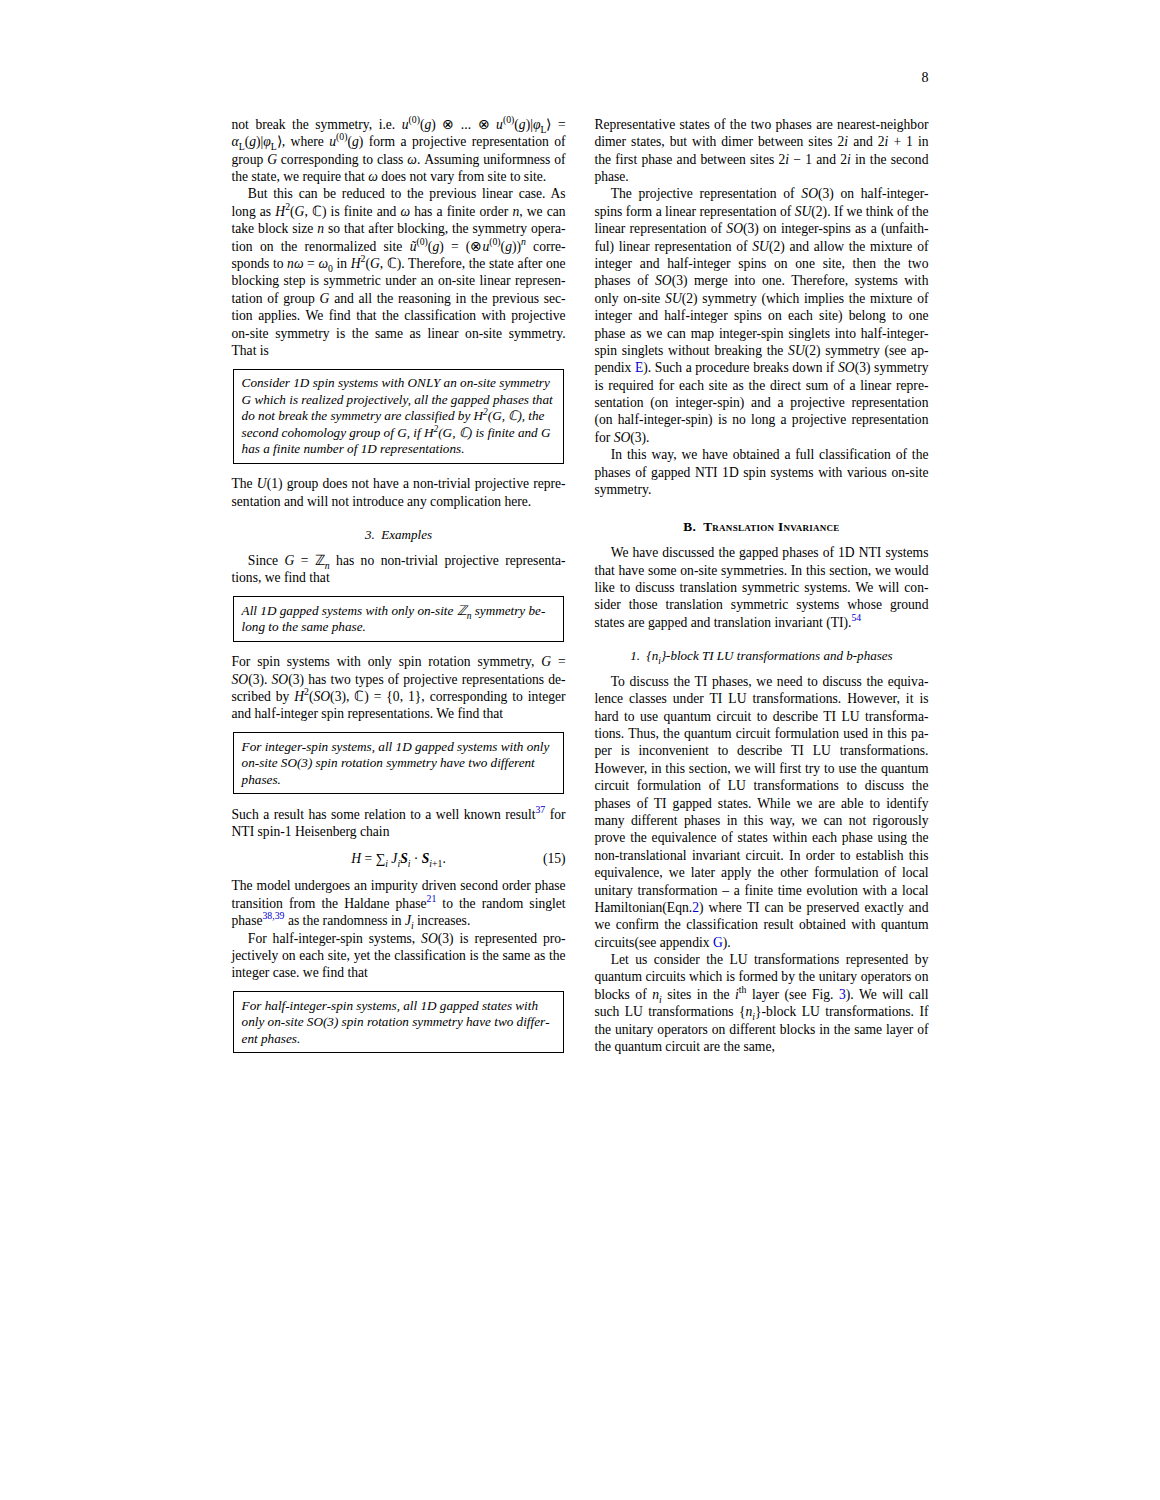8
not break the symmetry, i.e. u(0)(g) ⊗ ... ⊗ u(0)(g)|φL⟩ = αL(g)|φL⟩, where u(0)(g) form a projective representation of group G corresponding to class ω. Assuming uniformness of the state, we require that ω does not vary from site to site.
But this can be reduced to the previous linear case. As long as H2(G, ℂ) is finite and ω has a finite order n, we can take block size n so that after blocking, the symmetry operation on the renormalized site ũ(0)(g) = (⊗u(0)(g))n corresponds to nω = ω0 in H2(G, ℂ). Therefore, the state after one blocking step is symmetric under an on-site linear representation of group G and all the reasoning in the previous section applies. We find that the classification with projective on-site symmetry is the same as linear on-site symmetry. That is
Consider 1D spin systems with ONLY an on-site symmetry G which is realized projectively, all the gapped phases that do not break the symmetry are classified by H2(G, ℂ), the second cohomology group of G, if H2(G, ℂ) is finite and G has a finite number of 1D representations.
The U(1) group does not have a non-trivial projective representation and will not introduce any complication here.
3. Examples
Since G = ℤn has no non-trivial projective representations, we find that
All 1D gapped systems with only on-site ℤn symmetry belong to the same phase.
For spin systems with only spin rotation symmetry, G = SO(3). SO(3) has two types of projective representations described by H2(SO(3), ℂ) = {0, 1}, corresponding to integer and half-integer spin representations. We find that
For integer-spin systems, all 1D gapped systems with only on-site SO(3) spin rotation symmetry have two different phases.
Such a result has some relation to a well known result37 for NTI spin-1 Heisenberg chain
H = ∑i JiSi · Si+1. (15)
The model undergoes an impurity driven second order phase transition from the Haldane phase21 to the random singlet phase38,39 as the randomness in Ji increases.
For half-integer-spin systems, SO(3) is represented projectively on each site, yet the classification is the same as the integer case. we find that
For half-integer-spin systems, all 1D gapped states with only on-site SO(3) spin rotation symmetry have two different phases.
Representative states of the two phases are nearest-neighbor dimer states, but with dimer between sites 2i and 2i + 1 in the first phase and between sites 2i − 1 and 2i in the second phase.
The projective representation of SO(3) on half-integer-spins form a linear representation of SU(2). If we think of the linear representation of SO(3) on integer-spins as a (unfaithful) linear representation of SU(2) and allow the mixture of integer and half-integer spins on one site, then the two phases of SO(3) merge into one. Therefore, systems with only on-site SU(2) symmetry (which implies the mixture of integer and half-integer spins on each site) belong to one phase as we can map integer-spin singlets into half-integer-spin singlets without breaking the SU(2) symmetry (see appendix E). Such a procedure breaks down if SO(3) symmetry is required for each site as the direct sum of a linear representation (on integer-spin) and a projective representation (on half-integer-spin) is no long a projective representation for SO(3).
In this way, we have obtained a full classification of the phases of gapped NTI 1D spin systems with various on-site symmetry.
B. Translation Invariance
We have discussed the gapped phases of 1D NTI systems that have some on-site symmetries. In this section, we would like to discuss translation symmetric systems. We will consider those translation symmetric systems whose ground states are gapped and translation invariant (TI).54
1. {ni}-block TI LU transformations and b-phases
To discuss the TI phases, we need to discuss the equivalence classes under TI LU transformations. However, it is hard to use quantum circuit to describe TI LU transformations. Thus, the quantum circuit formulation used in this paper is inconvenient to describe TI LU transformations. However, in this section, we will first try to use the quantum circuit formulation of LU transformations to discuss the phases of TI gapped states. While we are able to identify many different phases in this way, we can not rigorously prove the equivalence of states within each phase using the non-translational invariant circuit. In order to establish this equivalence, we later apply the other formulation of local unitary transformation – a finite time evolution with a local Hamiltonian(Eqn.2) where TI can be preserved exactly and we confirm the classification result obtained with quantum circuits(see appendix G).
Let us consider the LU transformations represented by quantum circuits which is formed by the unitary operators on blocks of ni sites in the ith layer (see Fig. 3). We will call such LU transformations {ni}-block LU transformations. If the unitary operators on different blocks in the same layer of the quantum circuit are the same,